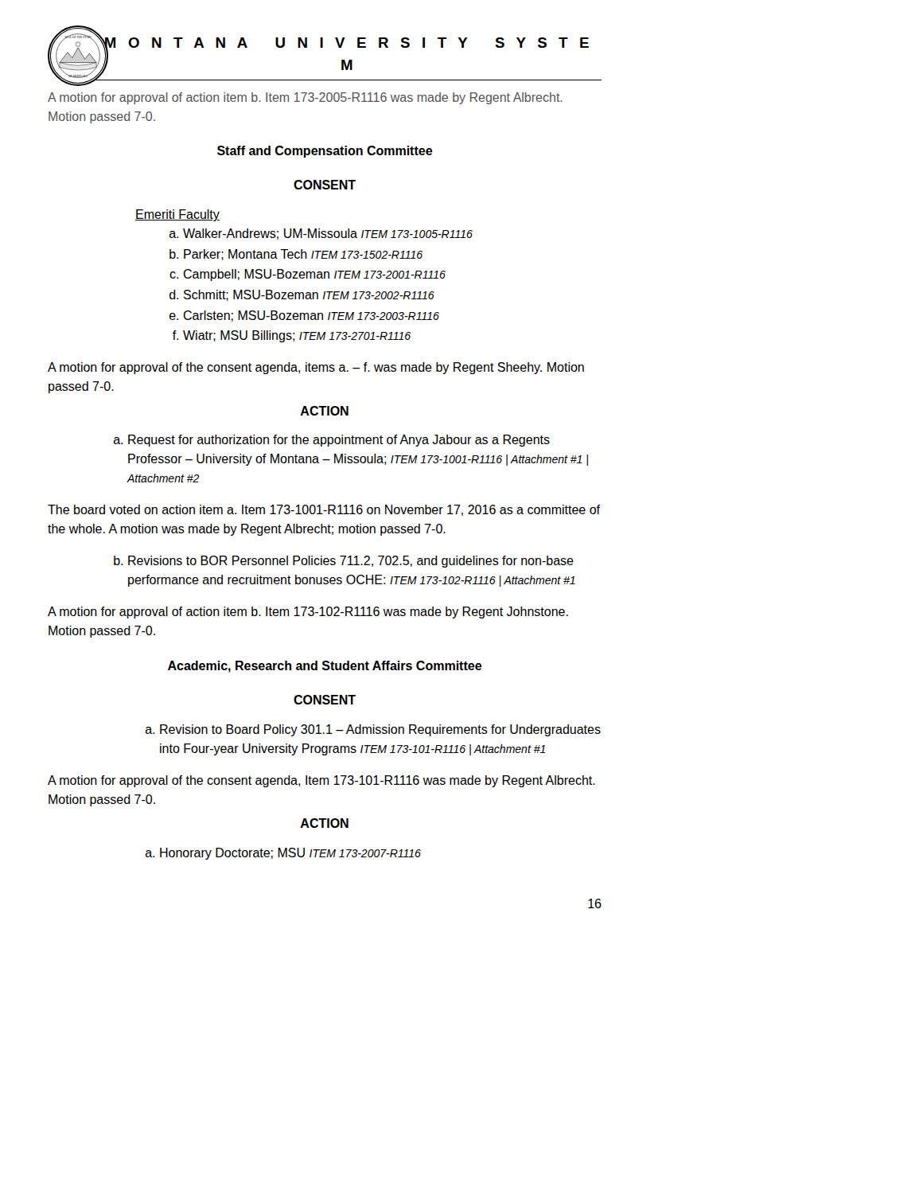SEAL OF THE STATE OF MONTANA
M O N T A N A U N I V E R S I T Y S Y S T E M
A motion for approval of action item b. Item 173-2005-R1116 was made by Regent Albrecht. Motion passed 7-0.
Staff and Compensation Committee
CONSENT
Emeriti Faculty
Walker-Andrews; UM-Missoula ITEM 173-1005-R1116
Parker; Montana Tech ITEM 173-1502-R1116
Campbell; MSU-Bozeman ITEM 173-2001-R1116
Schmitt; MSU-Bozeman ITEM 173-2002-R1116
Carlsten; MSU-Bozeman ITEM 173-2003-R1116
Wiatr; MSU Billings; ITEM 173-2701-R1116
A motion for approval of the consent agenda, items a. – f. was made by Regent Sheehy. Motion passed 7-0.
ACTION
Request for authorization for the appointment of Anya Jabour as a Regents Professor – University of Montana – Missoula; ITEM 173-1001-R1116 | Attachment #1 | Attachment #2
The board voted on action item a. Item 173-1001-R1116 on November 17, 2016 as a committee of the whole. A motion was made by Regent Albrecht; motion passed 7-0.
Revisions to BOR Personnel Policies 711.2, 702.5, and guidelines for non-base performance and recruitment bonuses OCHE: ITEM 173-102-R1116 | Attachment #1
A motion for approval of action item b. Item 173-102-R1116 was made by Regent Johnstone. Motion passed 7-0.
Academic, Research and Student Affairs Committee
CONSENT
Revision to Board Policy 301.1 – Admission Requirements for Undergraduates into Four-year University Programs ITEM 173-101-R1116 | Attachment #1
A motion for approval of the consent agenda, Item 173-101-R1116 was made by Regent Albrecht. Motion passed 7-0.
ACTION
Honorary Doctorate; MSU ITEM 173-2007-R1116
16